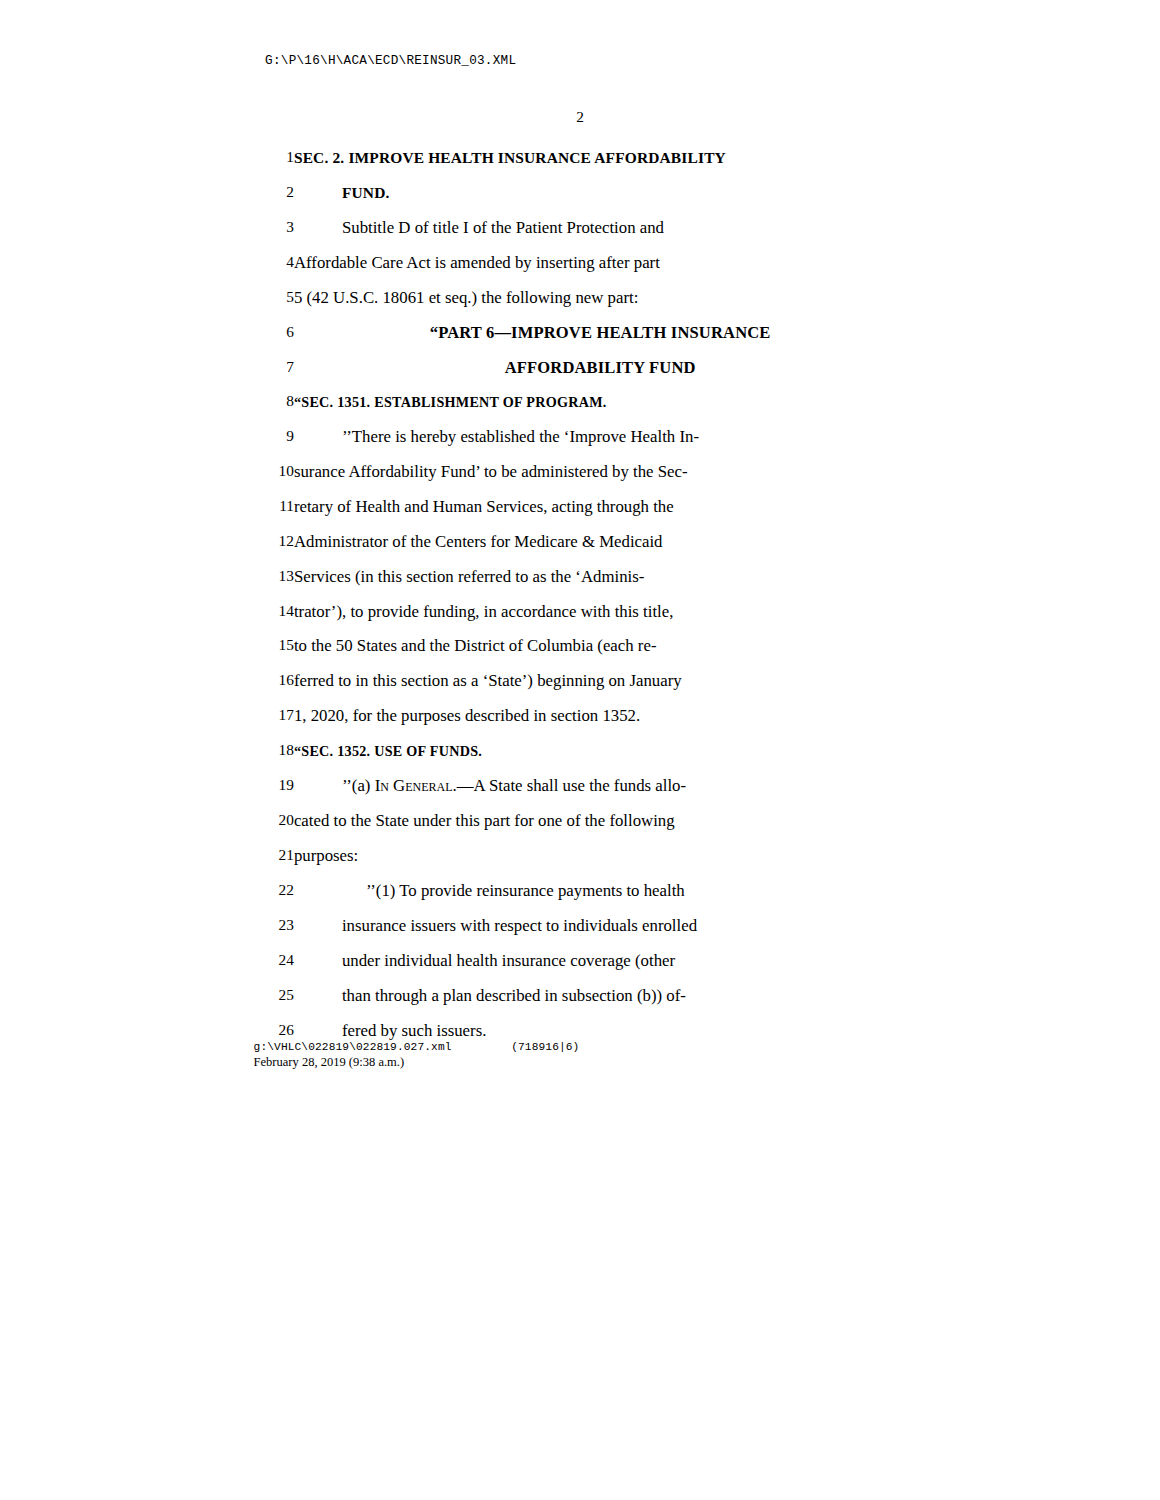G:\P\16\H\ACA\ECD\REINSUR_03.XML
2
| 1 | SEC. 2. IMPROVE HEALTH INSURANCE AFFORDABILITY |
| 2 | FUND. |
| 3 | Subtitle D of title I of the Patient Protection and |
| 4 | Affordable Care Act is amended by inserting after part |
| 5 | 5 (42 U.S.C. 18061 et seq.) the following new part: |
| 6 | “PART 6—IMPROVE HEALTH INSURANCE |
| 7 | AFFORDABILITY FUND |
| 8 | “SEC. 1351. ESTABLISHMENT OF PROGRAM. |
| 9 | ’’There is hereby established the ‘Improve Health In- |
| 10 | surance Affordability Fund’ to be administered by the Sec- |
| 11 | retary of Health and Human Services, acting through the |
| 12 | Administrator of the Centers for Medicare & Medicaid |
| 13 | Services (in this section referred to as the ‘Adminis- |
| 14 | trator’), to provide funding, in accordance with this title, |
| 15 | to the 50 States and the District of Columbia (each re- |
| 16 | ferred to in this section as a ‘State’) beginning on January |
| 17 | 1, 2020, for the purposes described in section 1352. |
| 18 | “SEC. 1352. USE OF FUNDS. |
| 19 | ’’(a) In General. —A State shall use the funds allo- |
| 20 | cated to the State under this part for one of the following |
| 21 | purposes: |
| 22 | ’’(1) To provide reinsurance payments to health |
| 23 | insurance issuers with respect to individuals enrolled |
| 24 | under individual health insurance coverage (other |
| 25 | than through a plan described in subsection (b)) of- |
| 26 | fered by such issuers. |
g:\VHLC\022819\022819.027.xml (718916|6)
February 28, 2019 (9:38 a.m.)